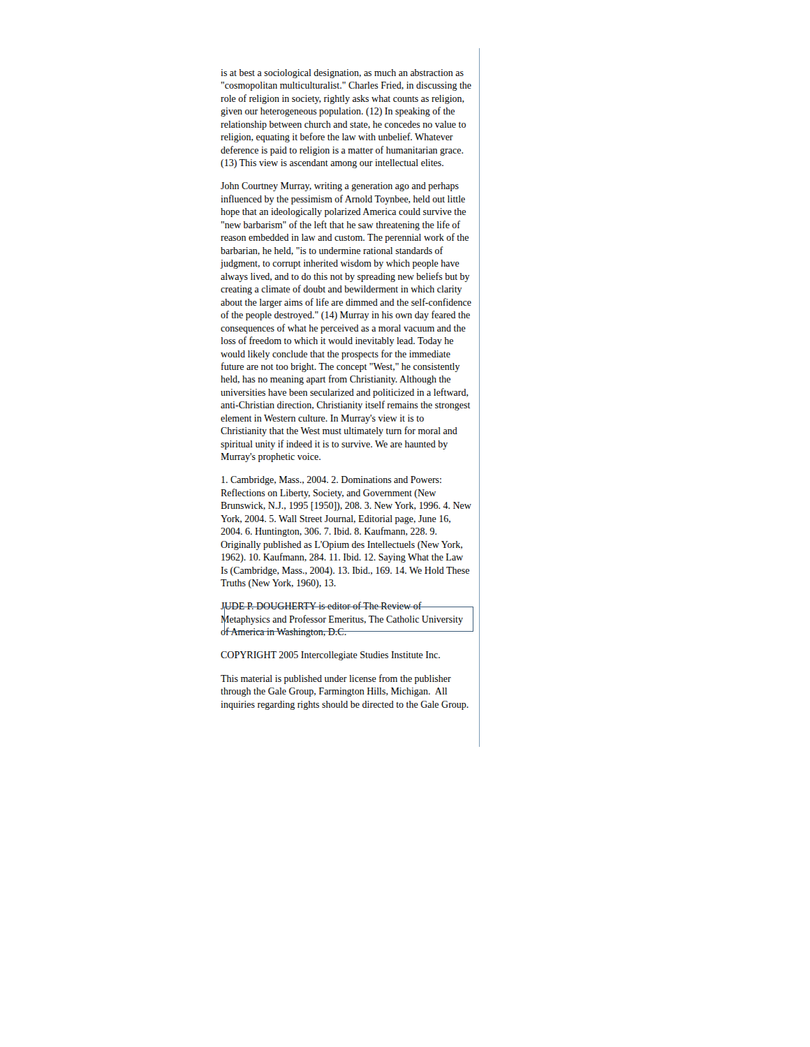is at best a sociological designation, as much an abstraction as "cosmopolitan multiculturalist." Charles Fried, in discussing the role of religion in society, rightly asks what counts as religion, given our heterogeneous population. (12) In speaking of the relationship between church and state, he concedes no value to religion, equating it before the law with unbelief. Whatever deference is paid to religion is a matter of humanitarian grace. (13) This view is ascendant among our intellectual elites.
John Courtney Murray, writing a generation ago and perhaps influenced by the pessimism of Arnold Toynbee, held out little hope that an ideologically polarized America could survive the "new barbarism" of the left that he saw threatening the life of reason embedded in law and custom. The perennial work of the barbarian, he held, "is to undermine rational standards of judgment, to corrupt inherited wisdom by which people have always lived, and to do this not by spreading new beliefs but by creating a climate of doubt and bewilderment in which clarity about the larger aims of life are dimmed and the self-confidence of the people destroyed." (14) Murray in his own day feared the consequences of what he perceived as a moral vacuum and the loss of freedom to which it would inevitably lead. Today he would likely conclude that the prospects for the immediate future are not too bright. The concept "West," he consistently held, has no meaning apart from Christianity. Although the universities have been secularized and politicized in a leftward, anti-Christian direction, Christianity itself remains the strongest element in Western culture. In Murray's view it is to Christianity that the West must ultimately turn for moral and spiritual unity if indeed it is to survive. We are haunted by Murray's prophetic voice.
1. Cambridge, Mass., 2004. 2. Dominations and Powers: Reflections on Liberty, Society, and Government (New Brunswick, N.J., 1995 [1950]), 208. 3. New York, 1996. 4. New York, 2004. 5. Wall Street Journal, Editorial page, June 16, 2004. 6. Huntington, 306. 7. Ibid. 8. Kaufmann, 228. 9. Originally published as L'Opium des Intellectuels (New York, 1962). 10. Kaufmann, 284. 11. Ibid. 12. Saying What the Law Is (Cambridge, Mass., 2004). 13. Ibid., 169. 14. We Hold These Truths (New York, 1960), 13.
JUDE P. DOUGHERTY is editor of The Review of Metaphysics and Professor Emeritus, The Catholic University of America in Washington, D.C.
COPYRIGHT 2005 Intercollegiate Studies Institute Inc.
This material is published under license from the publisher through the Gale Group, Farmington Hills, Michigan. All inquiries regarding rights should be directed to the Gale Group.